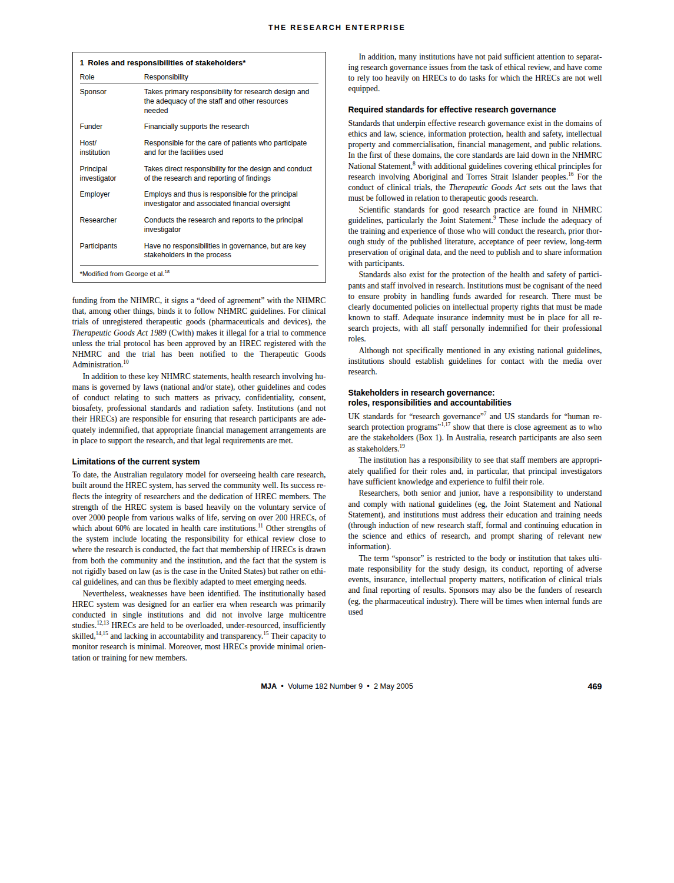THE RESEARCH ENTERPRISE
1 Roles and responsibilities of stakeholders*
| Role | Responsibility |
| --- | --- |
| Sponsor | Takes primary responsibility for research design and the adequacy of the staff and other resources needed |
| Funder | Financially supports the research |
| Host/ institution | Responsible for the care of patients who participate and for the facilities used |
| Principal investigator | Takes direct responsibility for the design and conduct of the research and reporting of findings |
| Employer | Employs and thus is responsible for the principal investigator and associated financial oversight |
| Researcher | Conducts the research and reports to the principal investigator |
| Participants | Have no responsibilities in governance, but are key stakeholders in the process |
*Modified from George et al.18
funding from the NHMRC, it signs a “deed of agreement” with the NHMRC that, among other things, binds it to follow NHMRC guidelines. For clinical trials of unregistered therapeutic goods (pharmaceuticals and devices), the Therapeutic Goods Act 1989 (Cwlth) makes it illegal for a trial to commence unless the trial protocol has been approved by an HREC registered with the NHMRC and the trial has been notified to the Therapeutic Goods Administration.10
In addition to these key NHMRC statements, health research involving humans is governed by laws (national and/or state), other guidelines and codes of conduct relating to such matters as privacy, confidentiality, consent, biosafety, professional standards and radiation safety. Institutions (and not their HRECs) are responsible for ensuring that research participants are adequately indemnified, that appropriate financial management arrangements are in place to support the research, and that legal requirements are met.
Limitations of the current system
To date, the Australian regulatory model for overseeing health care research, built around the HREC system, has served the community well. Its success reflects the integrity of researchers and the dedication of HREC members. The strength of the HREC system is based heavily on the voluntary service of over 2000 people from various walks of life, serving on over 200 HRECs, of which about 60% are located in health care institutions.11 Other strengths of the system include locating the responsibility for ethical review close to where the research is conducted, the fact that membership of HRECs is drawn from both the community and the institution, and the fact that the system is not rigidly based on law (as is the case in the United States) but rather on ethical guidelines, and can thus be flexibly adapted to meet emerging needs.
Nevertheless, weaknesses have been identified. The institutionally based HREC system was designed for an earlier era when research was primarily conducted in single institutions and did not involve large multicentre studies.12,13 HRECs are held to be overloaded, under-resourced, insufficiently skilled,14,15 and lacking in accountability and transparency.15 Their capacity to monitor research is minimal. Moreover, most HRECs provide minimal orientation or training for new members.
In addition, many institutions have not paid sufficient attention to separating research governance issues from the task of ethical review, and have come to rely too heavily on HRECs to do tasks for which the HRECs are not well equipped.
Required standards for effective research governance
Standards that underpin effective research governance exist in the domains of ethics and law, science, information protection, health and safety, intellectual property and commercialisation, financial management, and public relations. In the first of these domains, the core standards are laid down in the NHMRC National Statement,8 with additional guidelines covering ethical principles for research involving Aboriginal and Torres Strait Islander peoples.16 For the conduct of clinical trials, the Therapeutic Goods Act sets out the laws that must be followed in relation to therapeutic goods research.
Scientific standards for good research practice are found in NHMRC guidelines, particularly the Joint Statement.9 These include the adequacy of the training and experience of those who will conduct the research, prior thorough study of the published literature, acceptance of peer review, long-term preservation of original data, and the need to publish and to share information with participants.
Standards also exist for the protection of the health and safety of participants and staff involved in research. Institutions must be cognisant of the need to ensure probity in handling funds awarded for research. There must be clearly documented policies on intellectual property rights that must be made known to staff. Adequate insurance indemnity must be in place for all research projects, with all staff personally indemnified for their professional roles.
Although not specifically mentioned in any existing national guidelines, institutions should establish guidelines for contact with the media over research.
Stakeholders in research governance:
roles, responsibilities and accountabilities
UK standards for “research governance”7 and US standards for “human research protection programs”1,17 show that there is close agreement as to who are the stakeholders (Box 1). In Australia, research participants are also seen as stakeholders.19
The institution has a responsibility to see that staff members are appropriately qualified for their roles and, in particular, that principal investigators have sufficient knowledge and experience to fulfil their role.
Researchers, both senior and junior, have a responsibility to understand and comply with national guidelines (eg, the Joint Statement and National Statement), and institutions must address their education and training needs (through induction of new research staff, formal and continuing education in the science and ethics of research, and prompt sharing of relevant new information).
The term “sponsor” is restricted to the body or institution that takes ultimate responsibility for the study design, its conduct, reporting of adverse events, insurance, intellectual property matters, notification of clinical trials and final reporting of results. Sponsors may also be the funders of research (eg, the pharmaceutical industry). There will be times when internal funds are used
MJA • Volume 182 Number 9 • 2 May 2005
469